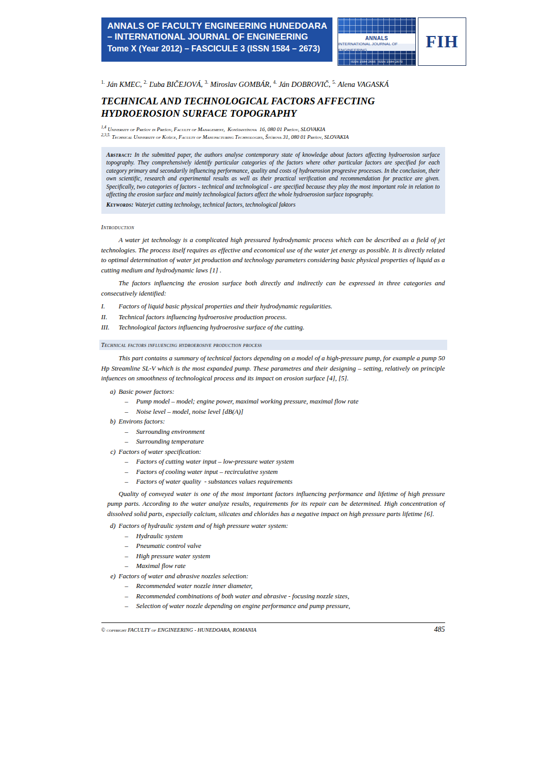ANNALS OF FACULTY ENGINEERING HUNEDOARA
– INTERNATIONAL JOURNAL OF ENGINEERING
Tome X (Year 2012) – FASCICULE 3 (ISSN 1584 – 2673)
ANNALS
INTERNATIONAL JOURNAL OF ENGINEERING
ISSN 1584-2665 ISSN 1584-2673
FIH
1. Ján KMEC, 2. Ľuba BIČEJOVÁ, 3. Miroslav GOMBÁR, 4. Ján DOBROVIČ, 5. Alena VAGASKÁ
Technical and Technological Factors Affecting Hydroerosion Surface Topography
1,4 University of Prešov in Prešov, Faculty of Management, Konštantínova 16, 080 01 Prešov, SLOVAKIA
2,3,5. Technical University of Košice, Faculty of Manufacturing Technologies, Štúrova 31, 080 01 Prešov, SLOVAKIA
Abstract: In the submitted paper, the authors analyse contemporary state of knowledge about factors affecting hydroerosion surface topography. They comprehensively identify particular categories of the factors where other particular factors are specified for each category primary and secondarily influencing performance, quality and costs of hydroerosion progresive processes. In the conclusion, their own scientific, research and experimental results as well as their practical verification and recommendation for practice are given. Specifically, two categories of factors - technical and technological - are specified because they play the most important role in relation to affecting the erosion surface and mainly technological factors affect the whole hydroerosion surface topography.
Keywords: Waterjet cutting technology, technical factors, technological faktors
Introduction
A water jet technology is a complicated high pressured hydrodynamic process which can be described as a field of jet technologies. The process itself requires as effective and economical use of the water jet energy as possible. It is directly related to optimal determination of water jet production and technology parameters considering basic physical properties of liquid as a cutting medium and hydrodynamic laws [1] .
The factors influencing the erosion surface both directly and indirectly can be expressed in three categories and consecutively identified:
I. Factors of liquid basic physical properties and their hydrodynamic regularities.
II. Technical factors influencing hydroerosive production process.
III. Technological factors influencing hydroerosive surface of the cutting.
Technical factors influencing hydroerosive production process
This part contains a summary of technical factors depending on a model of a high-pressure pump, for example a pump 50 Hp Streamline SL-V which is the most expanded pump. These parametres and their designing – setting, relatively on principle infuences on smoothness of technological process and its impact on erosion surface [4], [5].
a) Basic power factors:
Pump model – model; engine power, maximal working pressure, maximal flow rate
Noise level – model, noise level [dB(A)]
b) Environs factors:
Surrounding environment
Surrounding temperature
c) Factors of water specification:
Factors of cutting water input – low-pressure water system
Factors of cooling water input – recirculative system
Factors of water quality - substances values requirements
Quality of conveyed water is one of the most important factors influencing performance and lifetime of high pressure pump parts. According to the water analyze results, requirements for its repair can be determined. High concentration of dissolved solid parts, especially calcium, silicates and chlorides has a negative impact on high pressure parts lifetime [6].
d) Factors of hydraulic system and of high pressure water system:
Hydraulic system
Pneumatic control valve
High pressure water system
Maximal flow rate
e) Factors of water and abrasive nozzles selection:
Recommended water nozzle inner diameter,
Recommended combinations of both water and abrasive - focusing nozzle sizes,
Selection of water nozzle depending on engine performance and pump pressure,
© copyright FACULTY of ENGINEERING - HUNEDOARA, ROMANIA
485